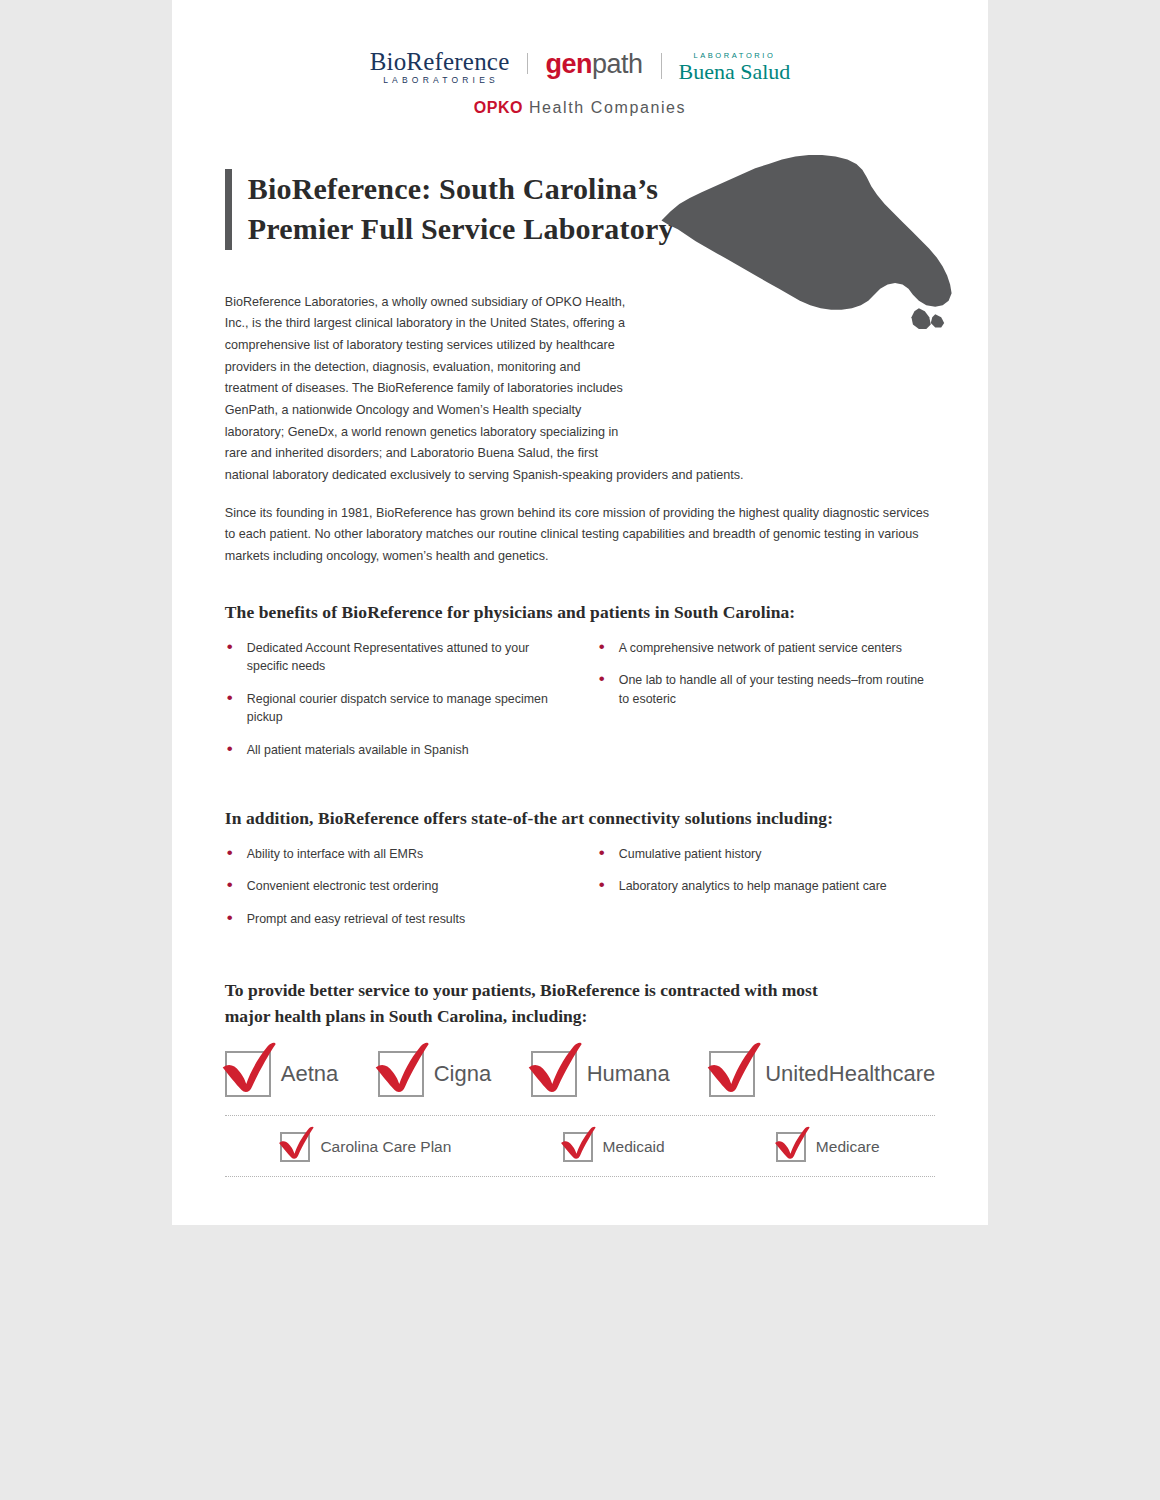BioReference
LABORATORIES
gen path
Laboratorio
Buena Salud
OPKO Health Companies
BioReference: South Carolina’s
Premier Full Service Laboratory
BioReference Laboratories, a wholly owned subsidiary of OPKO Health, Inc., is the third largest clinical laboratory in the United States, offering a comprehensive list of laboratory testing services utilized by healthcare providers in the detection, diagnosis, evaluation, monitoring and treatment of diseases. The BioReference family of laboratories includes GenPath, a nationwide Oncology and Women’s Health specialty laboratory; GeneDx, a world renown genetics laboratory specializing in rare and inherited disorders; and Laboratorio Buena Salud, the first national laboratory dedicated exclusively to serving Spanish-speaking providers and patients.
Since its founding in 1981, BioReference has grown behind its core mission of providing the highest quality diagnostic services to each patient. No other laboratory matches our routine clinical testing capabilities and breadth of genomic testing in various markets including oncology, women’s health and genetics.
The benefits of BioReference for physicians and patients in South Carolina:
Dedicated Account Representatives attuned to your specific needs
Regional courier dispatch service to manage specimen pickup
All patient materials available in Spanish
A comprehensive network of patient service centers
One lab to handle all of your testing needs–from routine to esoteric
In addition, BioReference offers state-of-the art connectivity solutions including:
Ability to interface with all EMRs
Convenient electronic test ordering
Prompt and easy retrieval of test results
Cumulative patient history
Laboratory analytics to help manage patient care
To provide better service to your patients, BioReference is contracted with most major health plans in South Carolina, including:
Aetna
Cigna
Humana
UnitedHealthcare
Carolina Care Plan
Medicaid
Medicare